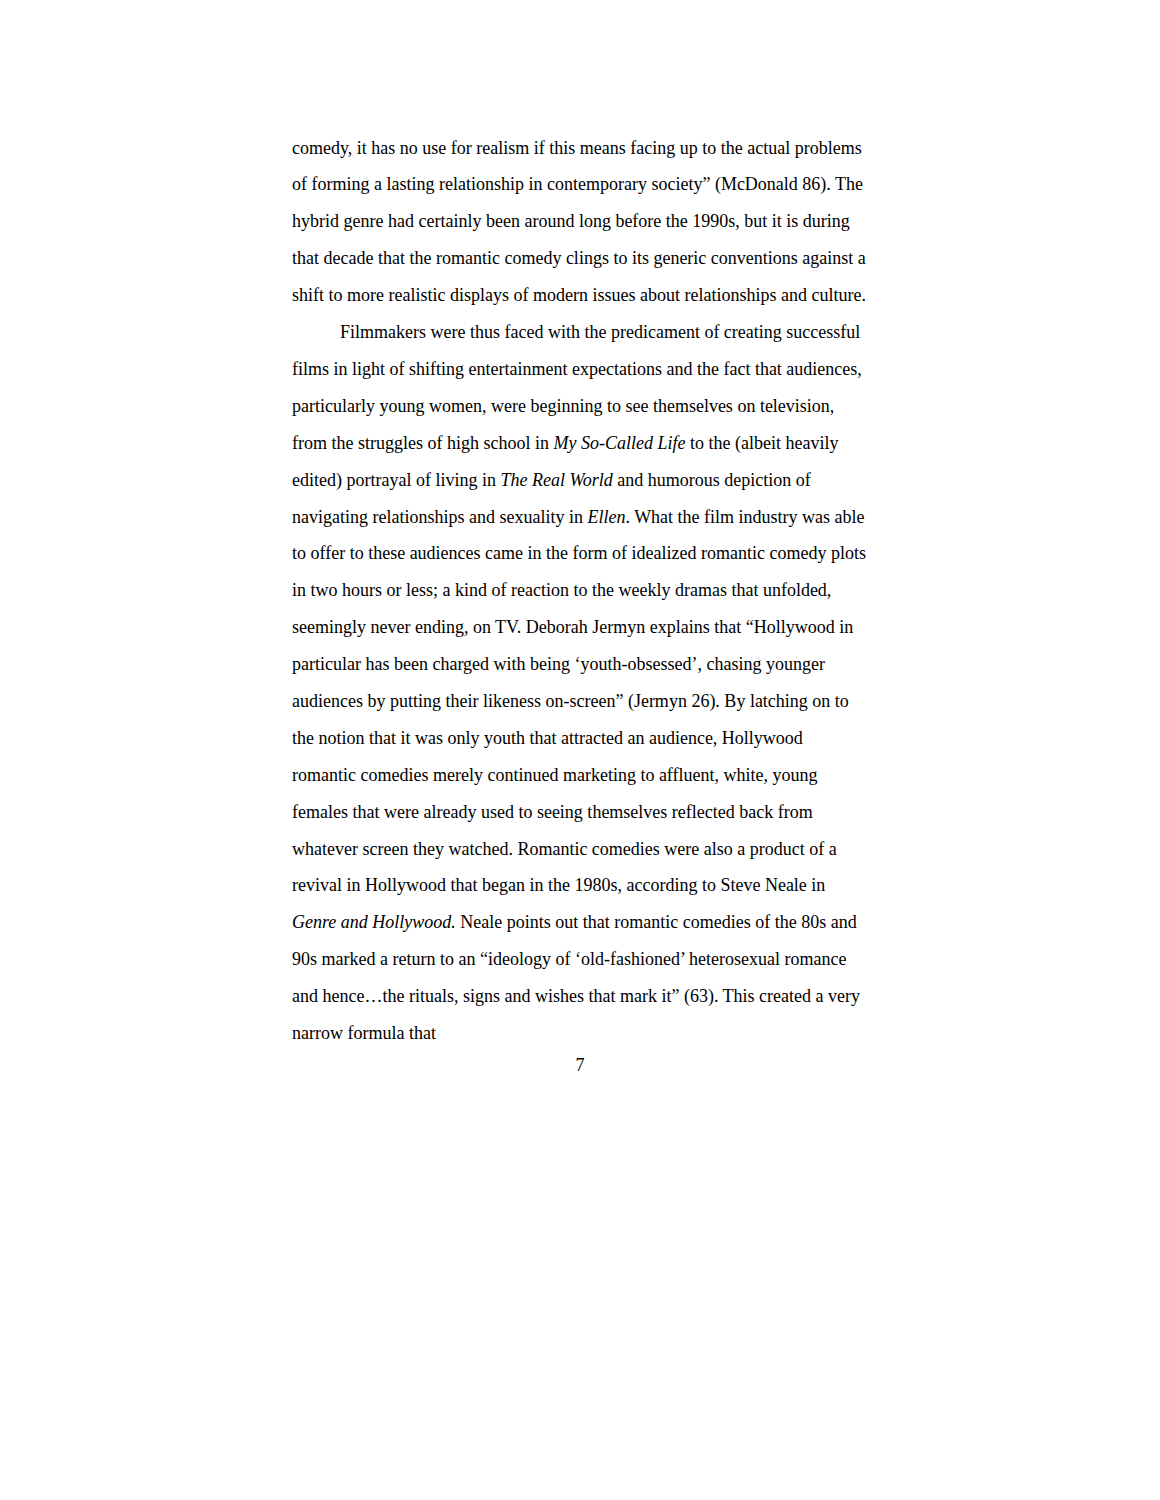comedy, it has no use for realism if this means facing up to the actual problems of forming a lasting relationship in contemporary society” (McDonald 86). The hybrid genre had certainly been around long before the 1990s, but it is during that decade that the romantic comedy clings to its generic conventions against a shift to more realistic displays of modern issues about relationships and culture.
Filmmakers were thus faced with the predicament of creating successful films in light of shifting entertainment expectations and the fact that audiences, particularly young women, were beginning to see themselves on television, from the struggles of high school in My So-Called Life to the (albeit heavily edited) portrayal of living in The Real World and humorous depiction of navigating relationships and sexuality in Ellen. What the film industry was able to offer to these audiences came in the form of idealized romantic comedy plots in two hours or less; a kind of reaction to the weekly dramas that unfolded, seemingly never ending, on TV. Deborah Jermyn explains that “Hollywood in particular has been charged with being ‘youth-obsessed’, chasing younger audiences by putting their likeness on-screen” (Jermyn 26). By latching on to the notion that it was only youth that attracted an audience, Hollywood romantic comedies merely continued marketing to affluent, white, young females that were already used to seeing themselves reflected back from whatever screen they watched. Romantic comedies were also a product of a revival in Hollywood that began in the 1980s, according to Steve Neale in Genre and Hollywood. Neale points out that romantic comedies of the 80s and 90s marked a return to an “ideology of ‘old-fashioned’ heterosexual romance and hence…the rituals, signs and wishes that mark it” (63). This created a very narrow formula that
7